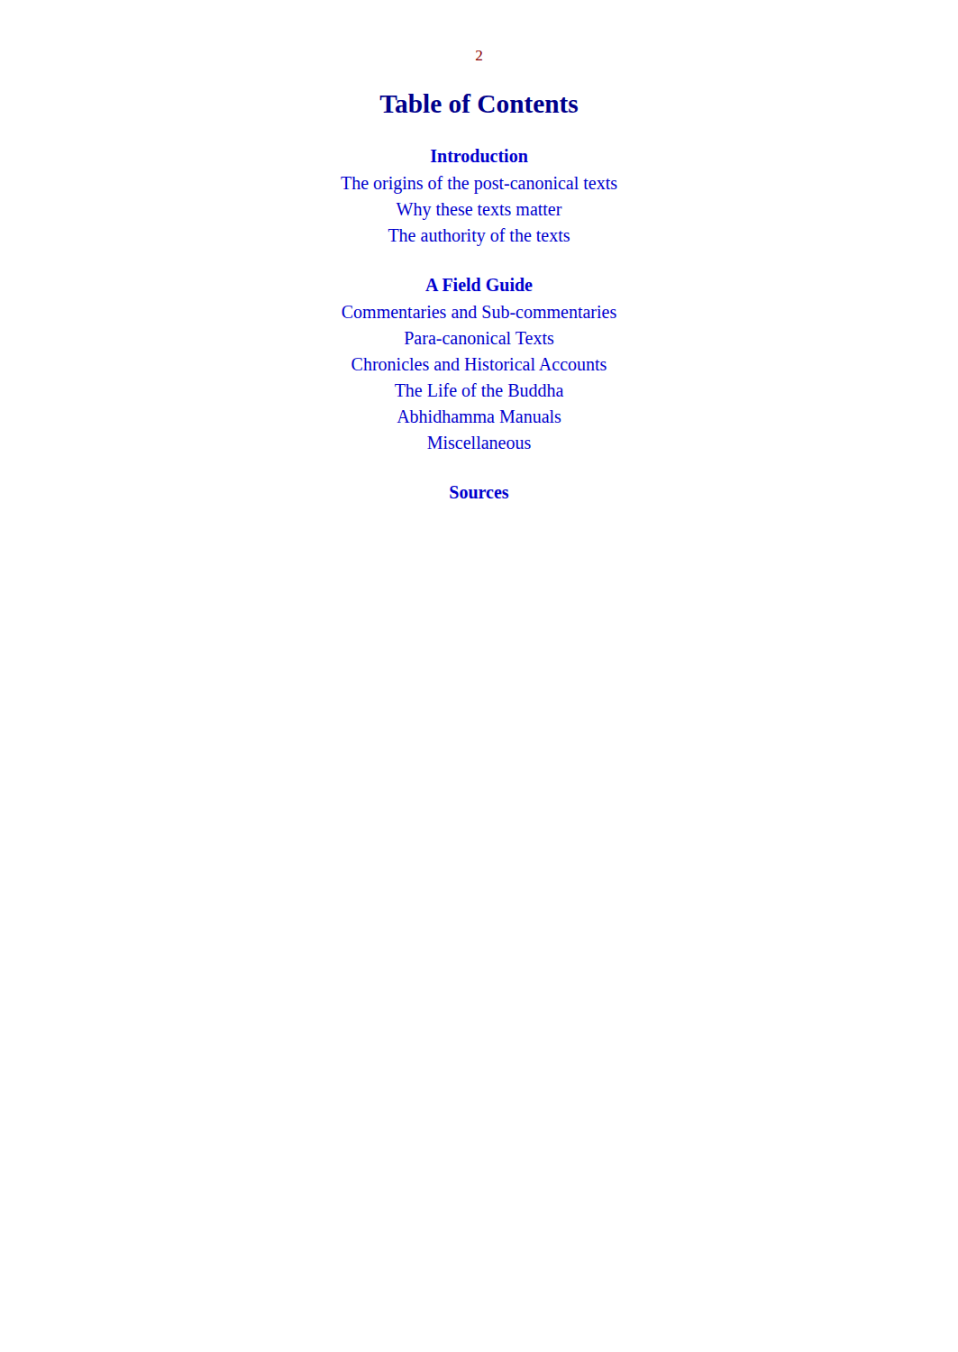2
Table of Contents
Introduction
The origins of the post-canonical texts
Why these texts matter
The authority of the texts
A Field Guide
Commentaries and Sub-commentaries
Para-canonical Texts
Chronicles and Historical Accounts
The Life of the Buddha
Abhidhamma Manuals
Miscellaneous
Sources